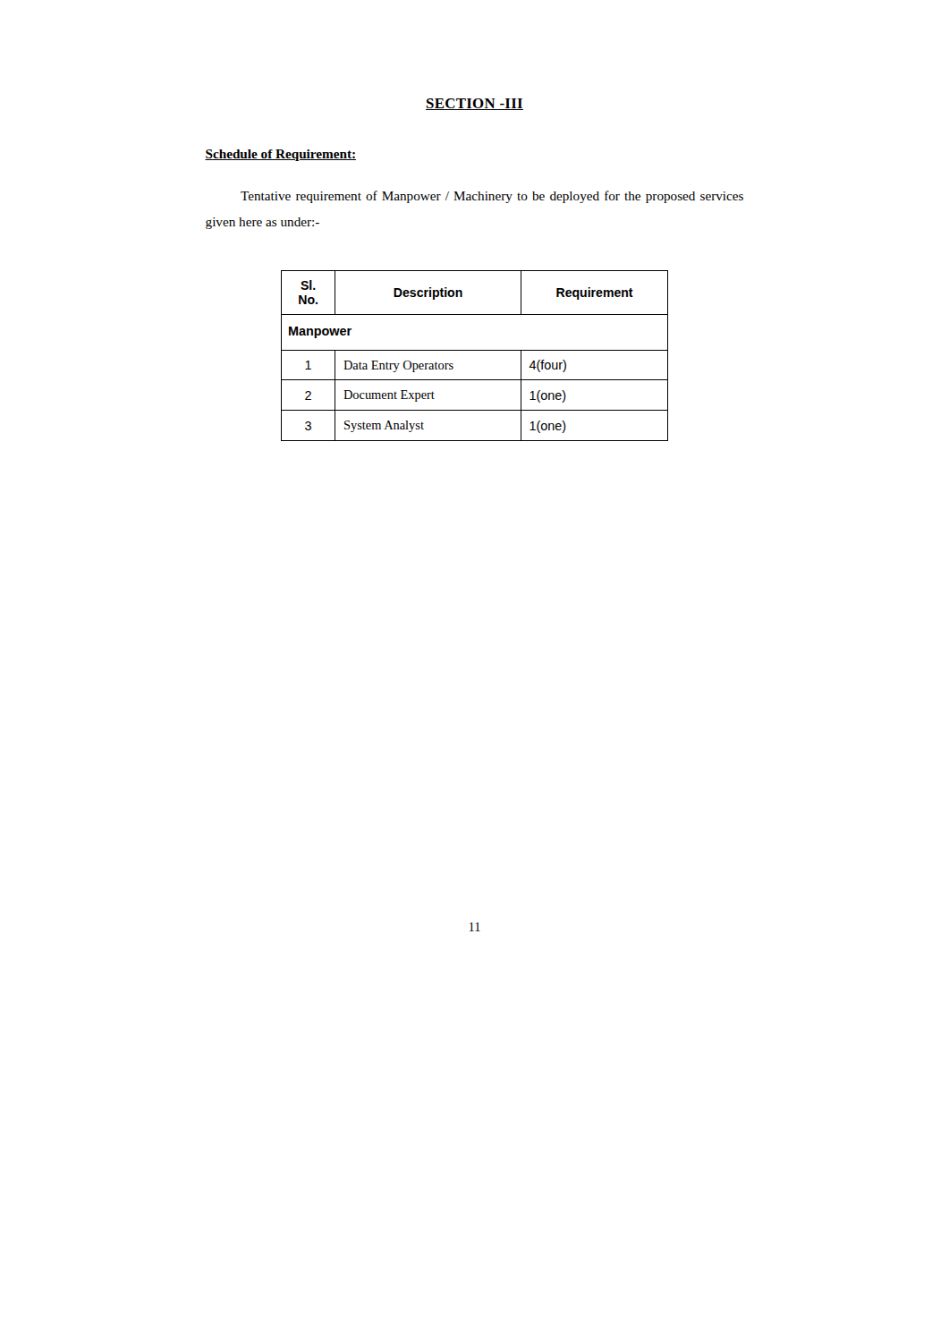SECTION -III
Schedule of Requirement:
Tentative requirement of Manpower / Machinery to be deployed for the proposed services given here as under:-
| Sl. No. | Description | Requirement |
| --- | --- | --- |
| Manpower |
| 1 | Data Entry Operators | 4(four) |
| 2 | Document Expert | 1(one) |
| 3 | System Analyst | 1(one) |
11